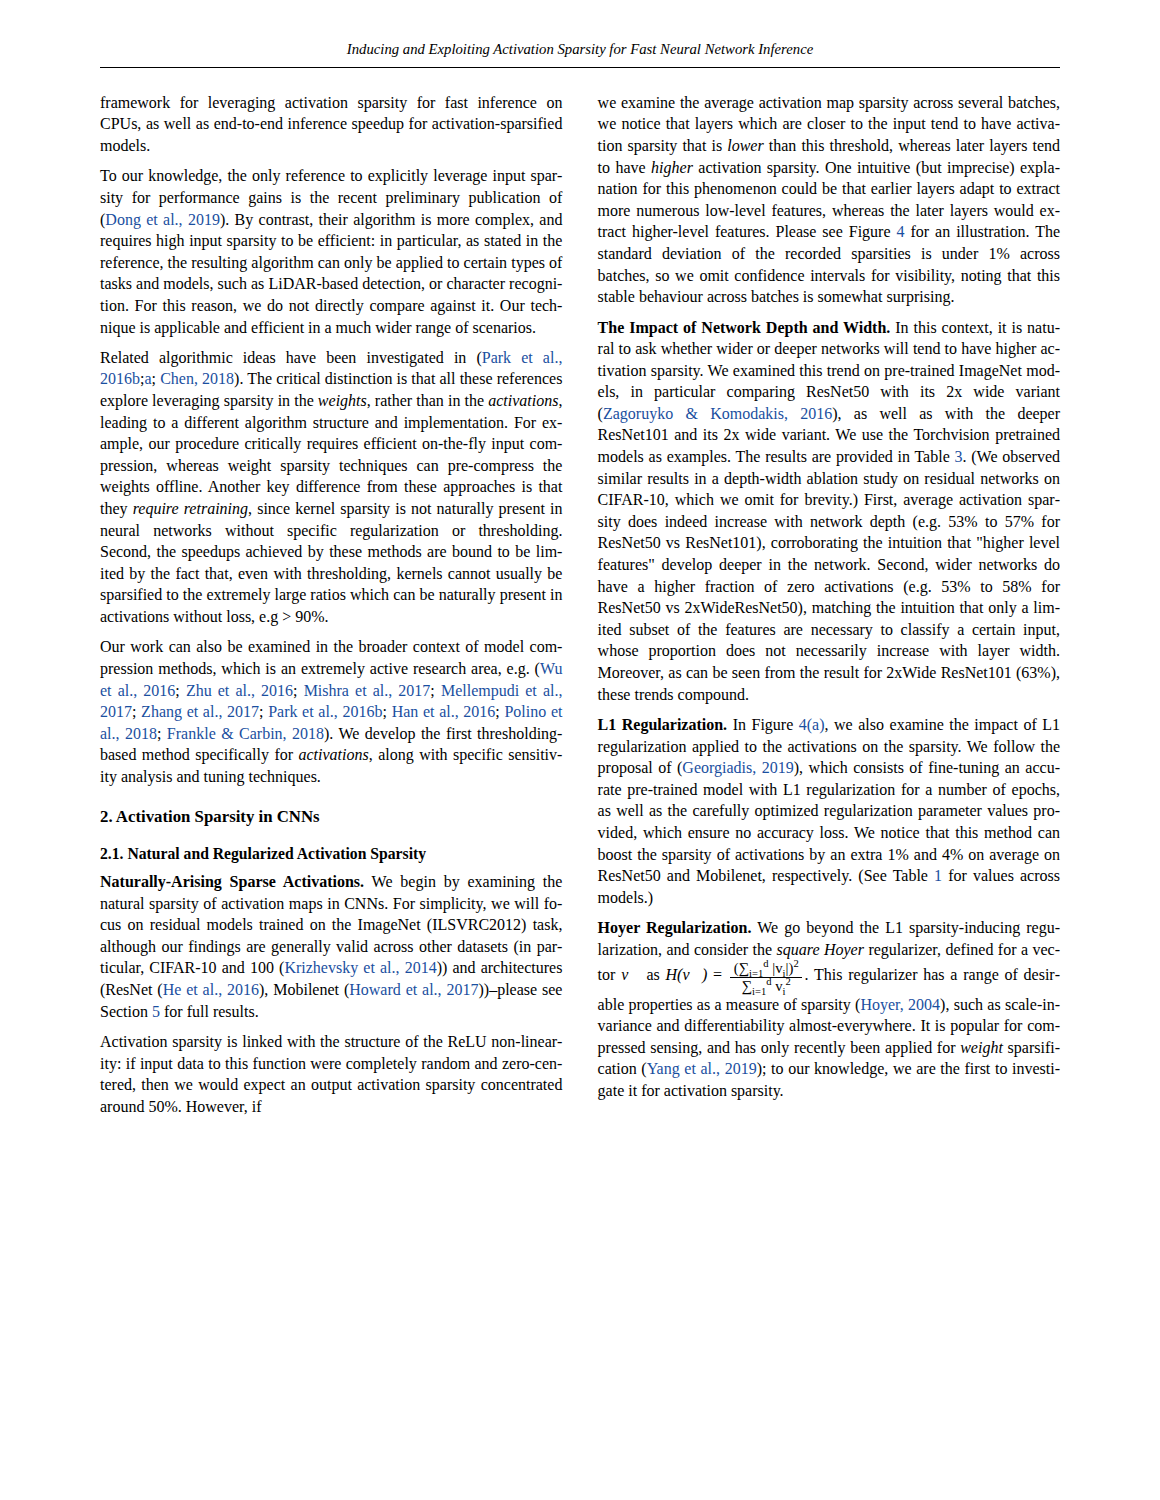Inducing and Exploiting Activation Sparsity for Fast Neural Network Inference
framework for leveraging activation sparsity for fast inference on CPUs, as well as end-to-end inference speedup for activation-sparsified models.
To our knowledge, the only reference to explicitly leverage input sparsity for performance gains is the recent preliminary publication of (Dong et al., 2019). By contrast, their algorithm is more complex, and requires high input sparsity to be efficient: in particular, as stated in the reference, the resulting algorithm can only be applied to certain types of tasks and models, such as LiDAR-based detection, or character recognition. For this reason, we do not directly compare against it. Our technique is applicable and efficient in a much wider range of scenarios.
Related algorithmic ideas have been investigated in (Park et al., 2016b;a; Chen, 2018). The critical distinction is that all these references explore leveraging sparsity in the weights, rather than in the activations, leading to a different algorithm structure and implementation. For example, our procedure critically requires efficient on-the-fly input compression, whereas weight sparsity techniques can pre-compress the weights offline. Another key difference from these approaches is that they require retraining, since kernel sparsity is not naturally present in neural networks without specific regularization or thresholding. Second, the speedups achieved by these methods are bound to be limited by the fact that, even with thresholding, kernels cannot usually be sparsified to the extremely large ratios which can be naturally present in activations without loss, e.g > 90%.
Our work can also be examined in the broader context of model compression methods, which is an extremely active research area, e.g. (Wu et al., 2016; Zhu et al., 2016; Mishra et al., 2017; Mellempudi et al., 2017; Zhang et al., 2017; Park et al., 2016b; Han et al., 2016; Polino et al., 2018; Frankle & Carbin, 2018). We develop the first thresholding-based method specifically for activations, along with specific sensitivity analysis and tuning techniques.
2. Activation Sparsity in CNNs
2.1. Natural and Regularized Activation Sparsity
Naturally-Arising Sparse Activations. We begin by examining the natural sparsity of activation maps in CNNs. For simplicity, we will focus on residual models trained on the ImageNet (ILSVRC2012) task, although our findings are generally valid across other datasets (in particular, CIFAR-10 and 100 (Krizhevsky et al., 2014)) and architectures (ResNet (He et al., 2016), Mobilenet (Howard et al., 2017))–please see Section 5 for full results.
Activation sparsity is linked with the structure of the ReLU non-linearity: if input data to this function were completely random and zero-centered, then we would expect an output activation sparsity concentrated around 50%. However, if
we examine the average activation map sparsity across several batches, we notice that layers which are closer to the input tend to have activation sparsity that is lower than this threshold, whereas later layers tend to have higher activation sparsity. One intuitive (but imprecise) explanation for this phenomenon could be that earlier layers adapt to extract more numerous low-level features, whereas the later layers would extract higher-level features. Please see Figure 4 for an illustration. The standard deviation of the recorded sparsities is under 1% across batches, so we omit confidence intervals for visibility, noting that this stable behaviour across batches is somewhat surprising.
The Impact of Network Depth and Width. In this context, it is natural to ask whether wider or deeper networks will tend to have higher activation sparsity. We examined this trend on pre-trained ImageNet models, in particular comparing ResNet50 with its 2x wide variant (Zagoruyko & Komodakis, 2016), as well as with the deeper ResNet101 and its 2x wide variant. We use the Torchvision pretrained models as examples. The results are provided in Table 3. (We observed similar results in a depth-width ablation study on residual networks on CIFAR-10, which we omit for brevity.) First, average activation sparsity does indeed increase with network depth (e.g. 53% to 57% for ResNet50 vs ResNet101), corroborating the intuition that "higher level features" develop deeper in the network. Second, wider networks do have a higher fraction of zero activations (e.g. 53% to 58% for ResNet50 vs 2xWideResNet50), matching the intuition that only a limited subset of the features are necessary to classify a certain input, whose proportion does not necessarily increase with layer width. Moreover, as can be seen from the result for 2xWide ResNet101 (63%), these trends compound.
L1 Regularization. In Figure 4(a), we also examine the impact of L1 regularization applied to the activations on the sparsity. We follow the proposal of (Georgiadis, 2019), which consists of fine-tuning an accurate pre-trained model with L1 regularization for a number of epochs, as well as the carefully optimized regularization parameter values provided, which ensure no accuracy loss. We notice that this method can boost the sparsity of activations by an extra 1% and 4% on average on ResNet50 and Mobilenet, respectively. (See Table 1 for values across models.)
Hoyer Regularization. We go beyond the L1 sparsity-inducing regularization, and consider the square Hoyer regularizer, defined for a vector v⃗ as H(v⃗) = (∑i=1d |vi|)2∑i=1d vi2. This regularizer has a range of desirable properties as a measure of sparsity (Hoyer, 2004), such as scale-invariance and differentiability almost-everywhere. It is popular for compressed sensing, and has only recently been applied for weight sparsification (Yang et al., 2019); to our knowledge, we are the first to investigate it for activation sparsity.